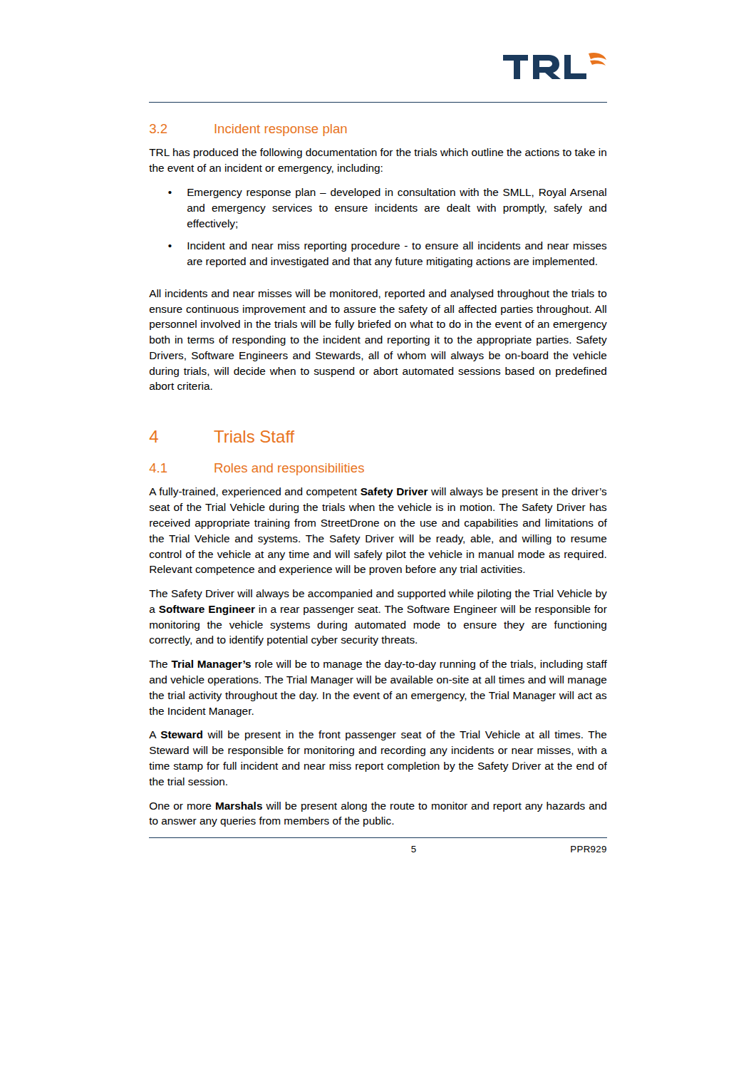3.2 Incident response plan
TRL has produced the following documentation for the trials which outline the actions to take in the event of an incident or emergency, including:
Emergency response plan – developed in consultation with the SMLL, Royal Arsenal and emergency services to ensure incidents are dealt with promptly, safely and effectively;
Incident and near miss reporting procedure - to ensure all incidents and near misses are reported and investigated and that any future mitigating actions are implemented.
All incidents and near misses will be monitored, reported and analysed throughout the trials to ensure continuous improvement and to assure the safety of all affected parties throughout. All personnel involved in the trials will be fully briefed on what to do in the event of an emergency both in terms of responding to the incident and reporting it to the appropriate parties. Safety Drivers, Software Engineers and Stewards, all of whom will always be on-board the vehicle during trials, will decide when to suspend or abort automated sessions based on predefined abort criteria.
4 Trials Staff
4.1 Roles and responsibilities
A fully-trained, experienced and competent Safety Driver will always be present in the driver’s seat of the Trial Vehicle during the trials when the vehicle is in motion. The Safety Driver has received appropriate training from StreetDrone on the use and capabilities and limitations of the Trial Vehicle and systems. The Safety Driver will be ready, able, and willing to resume control of the vehicle at any time and will safely pilot the vehicle in manual mode as required. Relevant competence and experience will be proven before any trial activities.
The Safety Driver will always be accompanied and supported while piloting the Trial Vehicle by a Software Engineer in a rear passenger seat. The Software Engineer will be responsible for monitoring the vehicle systems during automated mode to ensure they are functioning correctly, and to identify potential cyber security threats.
The Trial Manager’s role will be to manage the day-to-day running of the trials, including staff and vehicle operations. The Trial Manager will be available on-site at all times and will manage the trial activity throughout the day. In the event of an emergency, the Trial Manager will act as the Incident Manager.
A Steward will be present in the front passenger seat of the Trial Vehicle at all times. The Steward will be responsible for monitoring and recording any incidents or near misses, with a time stamp for full incident and near miss report completion by the Safety Driver at the end of the trial session.
One or more Marshals will be present along the route to monitor and report any hazards and to answer any queries from members of the public.
5
PPR929